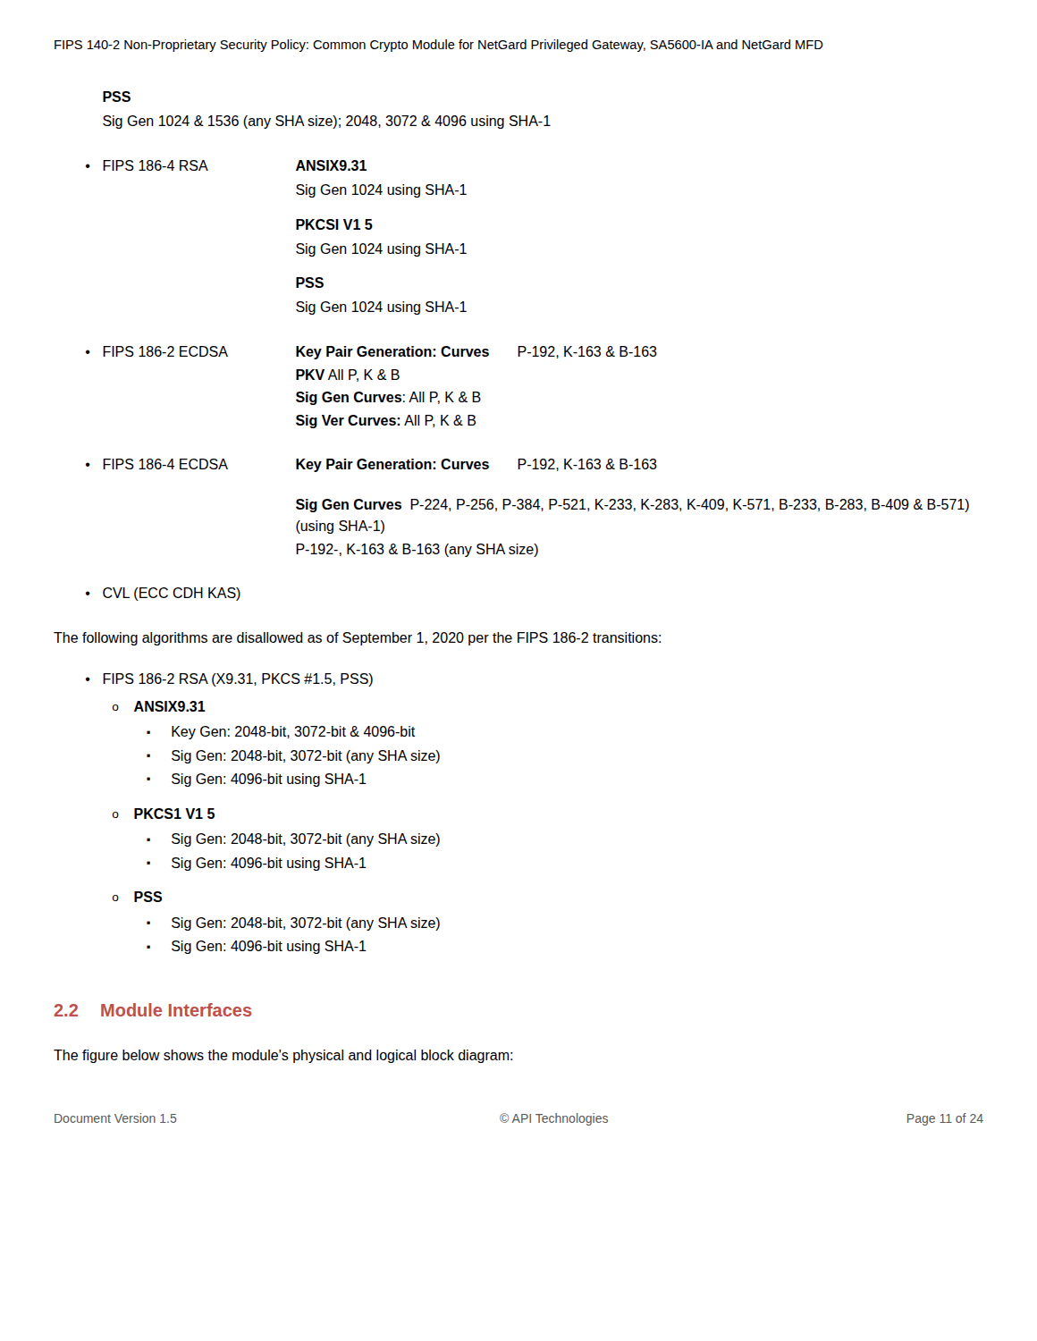FIPS 140-2 Non-Proprietary Security Policy: Common Crypto Module for NetGard Privileged Gateway, SA5600-IA and NetGard MFD
PSS
Sig Gen 1024 & 1536 (any SHA size); 2048, 3072 & 4096 using SHA-1
FIPS 186-4 RSA
ANSIX9.31
Sig Gen 1024 using SHA-1
PKCSI V1 5
Sig Gen 1024 using SHA-1
PSS
Sig Gen 1024 using SHA-1
FIPS 186-2 ECDSA
Key Pair Generation: Curves P-192, K-163 & B-163
PKV All P, K & B
Sig Gen Curves: All P, K & B
Sig Ver Curves: All P, K & B
FIPS 186-4 ECDSA
Key Pair Generation: Curves P-192, K-163 & B-163
Sig Gen Curves P-224, P-256, P-384, P-521, K-233, K-283, K-409, K-571, B-233, B-283, B-409 & B-571) (using SHA-1)
P-192-, K-163 & B-163 (any SHA size)
CVL (ECC CDH KAS)
The following algorithms are disallowed as of September 1, 2020 per the FIPS 186-2 transitions:
FIPS 186-2 RSA (X9.31, PKCS #1.5, PSS)
ANSIX9.31
Key Gen: 2048-bit, 3072-bit & 4096-bit
Sig Gen: 2048-bit, 3072-bit (any SHA size)
Sig Gen: 4096-bit using SHA-1
PKCS1 V1 5
Sig Gen: 2048-bit, 3072-bit (any SHA size)
Sig Gen: 4096-bit using SHA-1
PSS
Sig Gen: 2048-bit, 3072-bit (any SHA size)
Sig Gen: 4096-bit using SHA-1
2.2 Module Interfaces
The figure below shows the module's physical and logical block diagram:
Document Version 1.5 © API Technologies Page 11 of 24